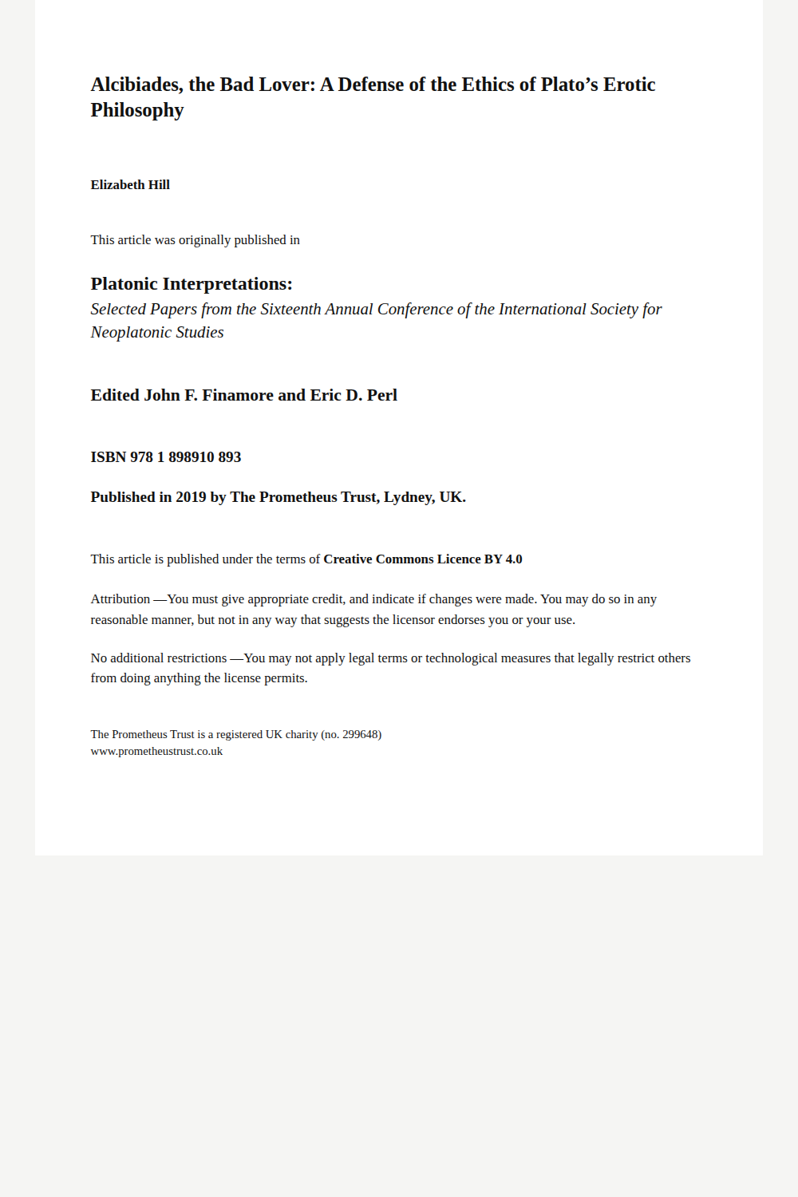Alcibiades, the Bad Lover: A Defense of the Ethics of Plato’s Erotic Philosophy
Elizabeth Hill
This article was originally published in
Platonic Interpretations:
Selected Papers from the Sixteenth Annual Conference of the International Society for Neoplatonic Studies
Edited John F. Finamore and Eric D. Perl
ISBN 978 1 898910 893
Published in 2019 by The Prometheus Trust, Lydney, UK.
This article is published under the terms of Creative Commons Licence BY 4.0
Attribution —You must give appropriate credit, and indicate if changes were made. You may do so in any reasonable manner, but not in any way that suggests the licensor endorses you or your use.
No additional restrictions —You may not apply legal terms or technological measures that legally restrict others from doing anything the license permits.
The Prometheus Trust is a registered UK charity (no. 299648)
www.prometheustrust.co.uk